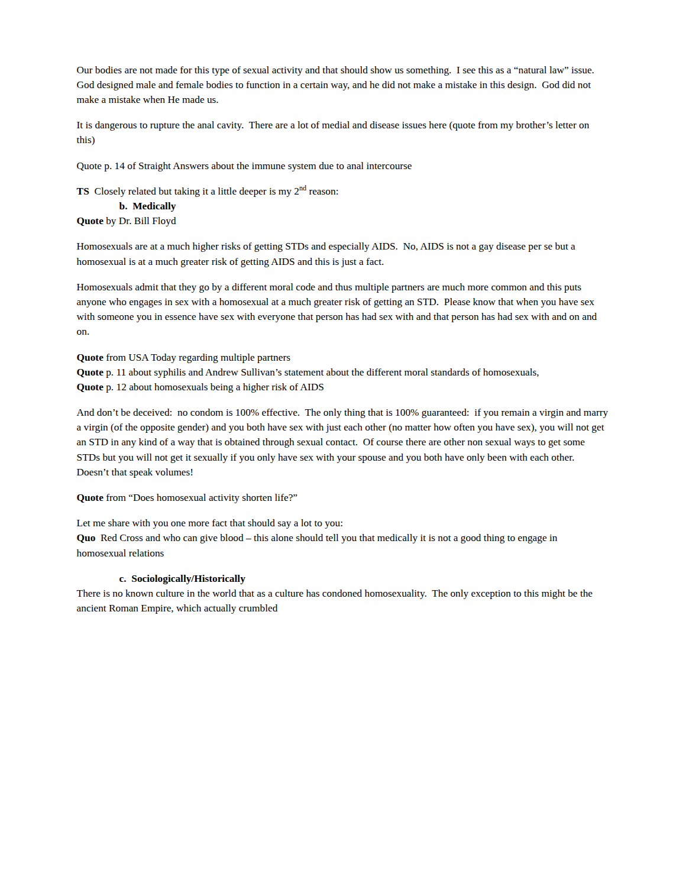Our bodies are not made for this type of sexual activity and that should show us something. I see this as a “natural law” issue. God designed male and female bodies to function in a certain way, and he did not make a mistake in this design. God did not make a mistake when He made us.
It is dangerous to rupture the anal cavity. There are a lot of medial and disease issues here (quote from my brother’s letter on this)
Quote p. 14 of Straight Answers about the immune system due to anal intercourse
TS Closely related but taking it a little deeper is my 2nd reason:
b. Medically
Quote by Dr. Bill Floyd
Homosexuals are at a much higher risks of getting STDs and especially AIDS. No, AIDS is not a gay disease per se but a homosexual is at a much greater risk of getting AIDS and this is just a fact.
Homosexuals admit that they go by a different moral code and thus multiple partners are much more common and this puts anyone who engages in sex with a homosexual at a much greater risk of getting an STD. Please know that when you have sex with someone you in essence have sex with everyone that person has had sex with and that person has had sex with and on and on.
Quote from USA Today regarding multiple partners
Quote p. 11 about syphilis and Andrew Sullivan’s statement about the different moral standards of homosexuals,
Quote p. 12 about homosexuals being a higher risk of AIDS
And don’t be deceived: no condom is 100% effective. The only thing that is 100% guaranteed: if you remain a virgin and marry a virgin (of the opposite gender) and you both have sex with just each other (no matter how often you have sex), you will not get an STD in any kind of a way that is obtained through sexual contact. Of course there are other non sexual ways to get some STDs but you will not get it sexually if you only have sex with your spouse and you both have only been with each other. Doesn’t that speak volumes!
Quote from “Does homosexual activity shorten life?”
Let me share with you one more fact that should say a lot to you:
Quo Red Cross and who can give blood – this alone should tell you that medically it is not a good thing to engage in homosexual relations
c. Sociologically/Historically
There is no known culture in the world that as a culture has condoned homosexuality. The only exception to this might be the ancient Roman Empire, which actually crumbled